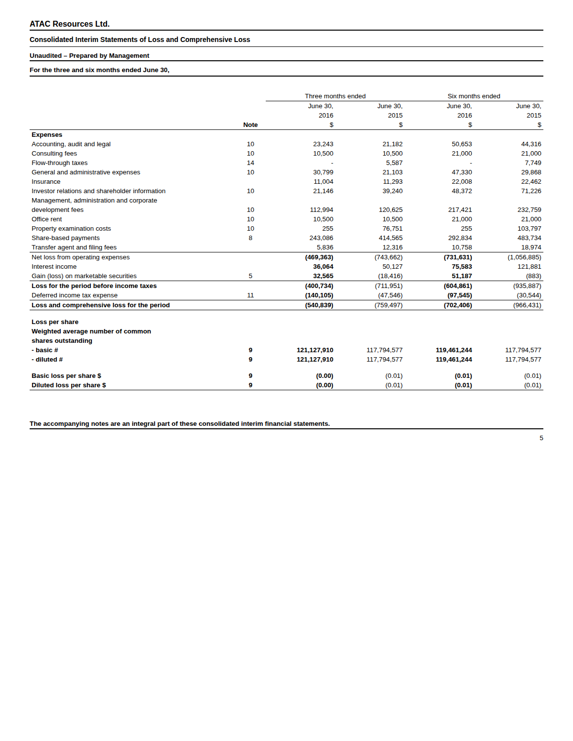ATAC Resources Ltd.
Consolidated Interim Statements of Loss and Comprehensive Loss
Unaudited – Prepared by Management
For the three and six months ended June 30,
| | | Three months ended | Six months ended |
| --- | --- | --- | --- |
| | | June 30, | June 30, | June 30, | June 30, |
| | | 2016 | 2015 | 2016 | 2015 |
| | Note | $ | $ | $ | $ |
| Expenses | | | | | |
| Accounting, audit and legal | 10 | 23,243 | 21,182 | 50,653 | 44,316 |
| Consulting fees | 10 | 10,500 | 10,500 | 21,000 | 21,000 |
| Flow-through taxes | 14 | - | 5,587 | - | 7,749 |
| General and administrative expenses | 10 | 30,799 | 21,103 | 47,330 | 29,868 |
| Insurance | | 11,004 | 11,293 | 22,008 | 22,462 |
| Investor relations and shareholder information | 10 | 21,146 | 39,240 | 48,372 | 71,226 |
| Management, administration and corporate | | | | | |
| development fees | 10 | 112,994 | 120,625 | 217,421 | 232,759 |
| Office rent | 10 | 10,500 | 10,500 | 21,000 | 21,000 |
| Property examination costs | 10 | 255 | 76,751 | 255 | 103,797 |
| Share-based payments | 8 | 243,086 | 414,565 | 292,834 | 483,734 |
| Transfer agent and filing fees | | 5,836 | 12,316 | 10,758 | 18,974 |
| Net loss from operating expenses | | (469,363) | (743,662) | (731,631) | (1,056,885) |
| Interest income | | 36,064 | 50,127 | 75,583 | 121,881 |
| Gain (loss) on marketable securities | 5 | 32,565 | (18,416) | 51,187 | (883) |
| Loss for the period before income taxes | | (400,734) | (711,951) | (604,861) | (935,887) |
| Deferred income tax expense | 11 | (140,105) | (47,546) | (97,545) | (30,544) |
| Loss and comprehensive loss for the period | | (540,839) | (759,497) | (702,406) | (966,431) |
| Loss per share | | | | | |
| Weighted average number of common | | | | | |
| shares outstanding | | | | | |
| - basic # | 9 | 121,127,910 | 117,794,577 | 119,461,244 | 117,794,577 |
| - diluted # | 9 | 121,127,910 | 117,794,577 | 119,461,244 | 117,794,577 |
| Basic loss per share $ | 9 | (0.00) | (0.01) | (0.01) | (0.01) |
| Diluted loss per share $ | 9 | (0.00) | (0.01) | (0.01) | (0.01) |
The accompanying notes are an integral part of these consolidated interim financial statements.
5